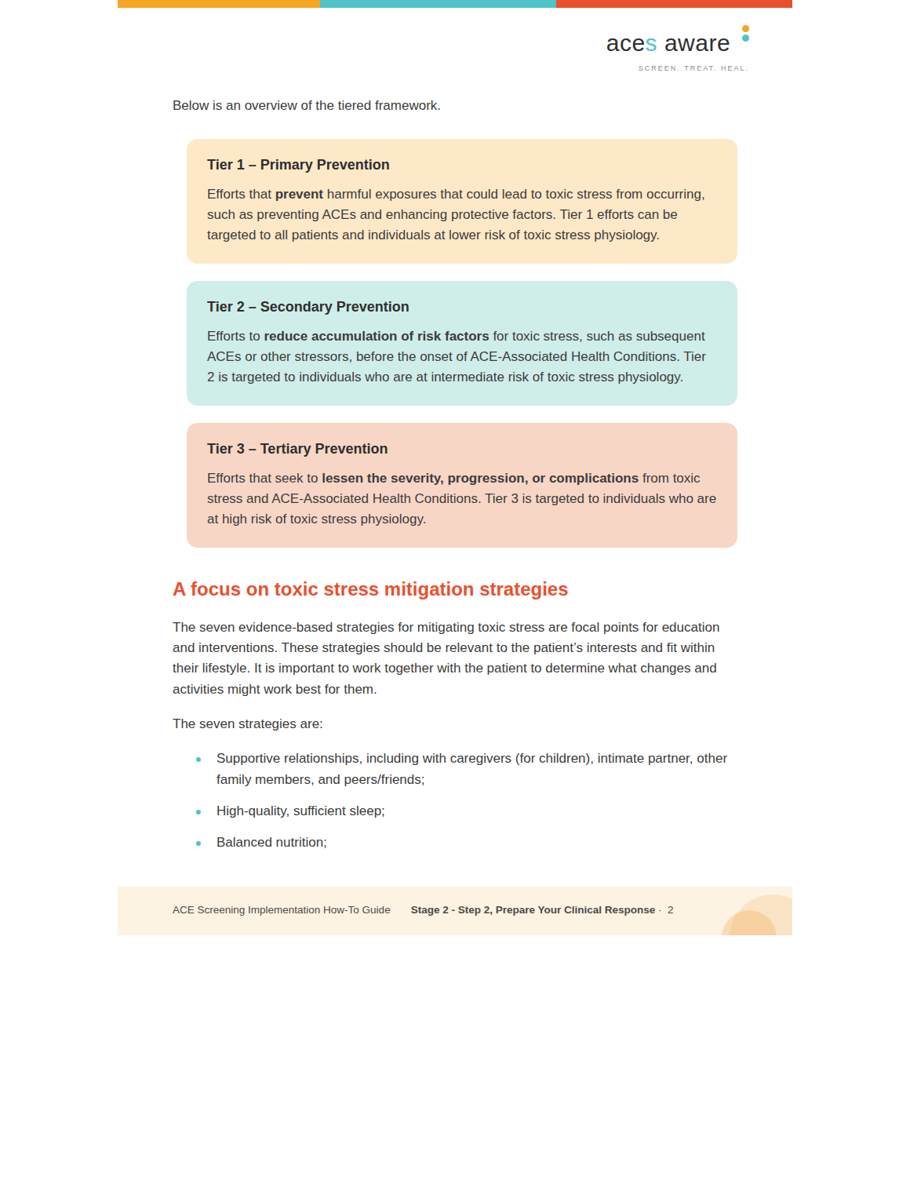ace s aware
SCREEN. TREAT. HEAL.
Below is an overview of the tiered framework.
Tier 1 – Primary Prevention
Efforts that prevent harmful exposures that could lead to toxic stress from occurring, such as preventing ACEs and enhancing protective factors. Tier 1 efforts can be targeted to all patients and individuals at lower risk of toxic stress physiology.
Tier 2 – Secondary Prevention
Efforts to reduce accumulation of risk factors for toxic stress, such as subsequent ACEs or other stressors, before the onset of ACE-Associated Health Conditions. Tier 2 is targeted to individuals who are at intermediate risk of toxic stress physiology.
Tier 3 – Tertiary Prevention
Efforts that seek to lessen the severity, progression, or complications from toxic stress and ACE-Associated Health Conditions. Tier 3 is targeted to individuals who are at high risk of toxic stress physiology.
A focus on toxic stress mitigation strategies
The seven evidence-based strategies for mitigating toxic stress are focal points for education and interventions. These strategies should be relevant to the patient’s interests and fit within their lifestyle. It is important to work together with the patient to determine what changes and activities might work best for them.
The seven strategies are:
Supportive relationships, including with caregivers (for children), intimate partner, other family members, and peers/friends;
High-quality, sufficient sleep;
Balanced nutrition;
ACE Screening Implementation How-To Guide Stage 2 - Step 2, Prepare Your Clinical Response · 2